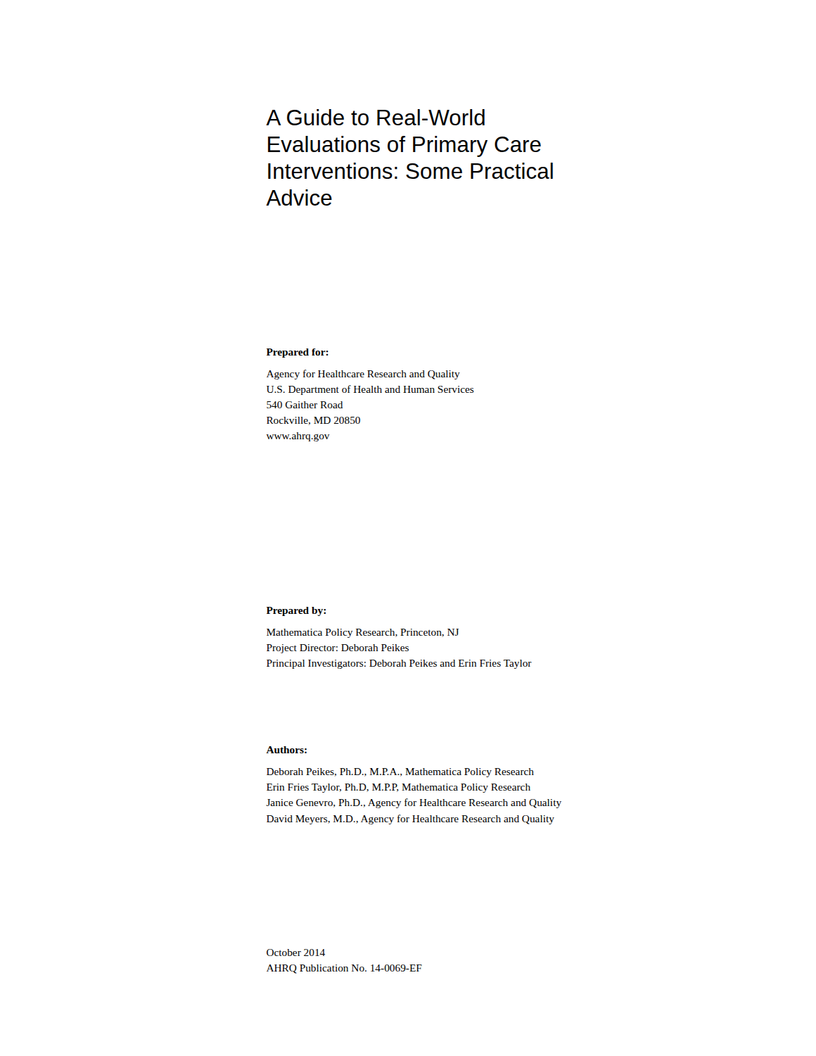A Guide to Real-World Evaluations of Primary Care Interventions: Some Practical Advice
Prepared for:
Agency for Healthcare Research and Quality
U.S. Department of Health and Human Services
540 Gaither Road
Rockville, MD 20850
www.ahrq.gov
Prepared by:
Mathematica Policy Research, Princeton, NJ
Project Director: Deborah Peikes
Principal Investigators: Deborah Peikes and Erin Fries Taylor
Authors:
Deborah Peikes, Ph.D., M.P.A., Mathematica Policy Research
Erin Fries Taylor, Ph.D, M.P.P, Mathematica Policy Research
Janice Genevro, Ph.D., Agency for Healthcare Research and Quality
David Meyers, M.D., Agency for Healthcare Research and Quality
October 2014
AHRQ Publication No. 14-0069-EF